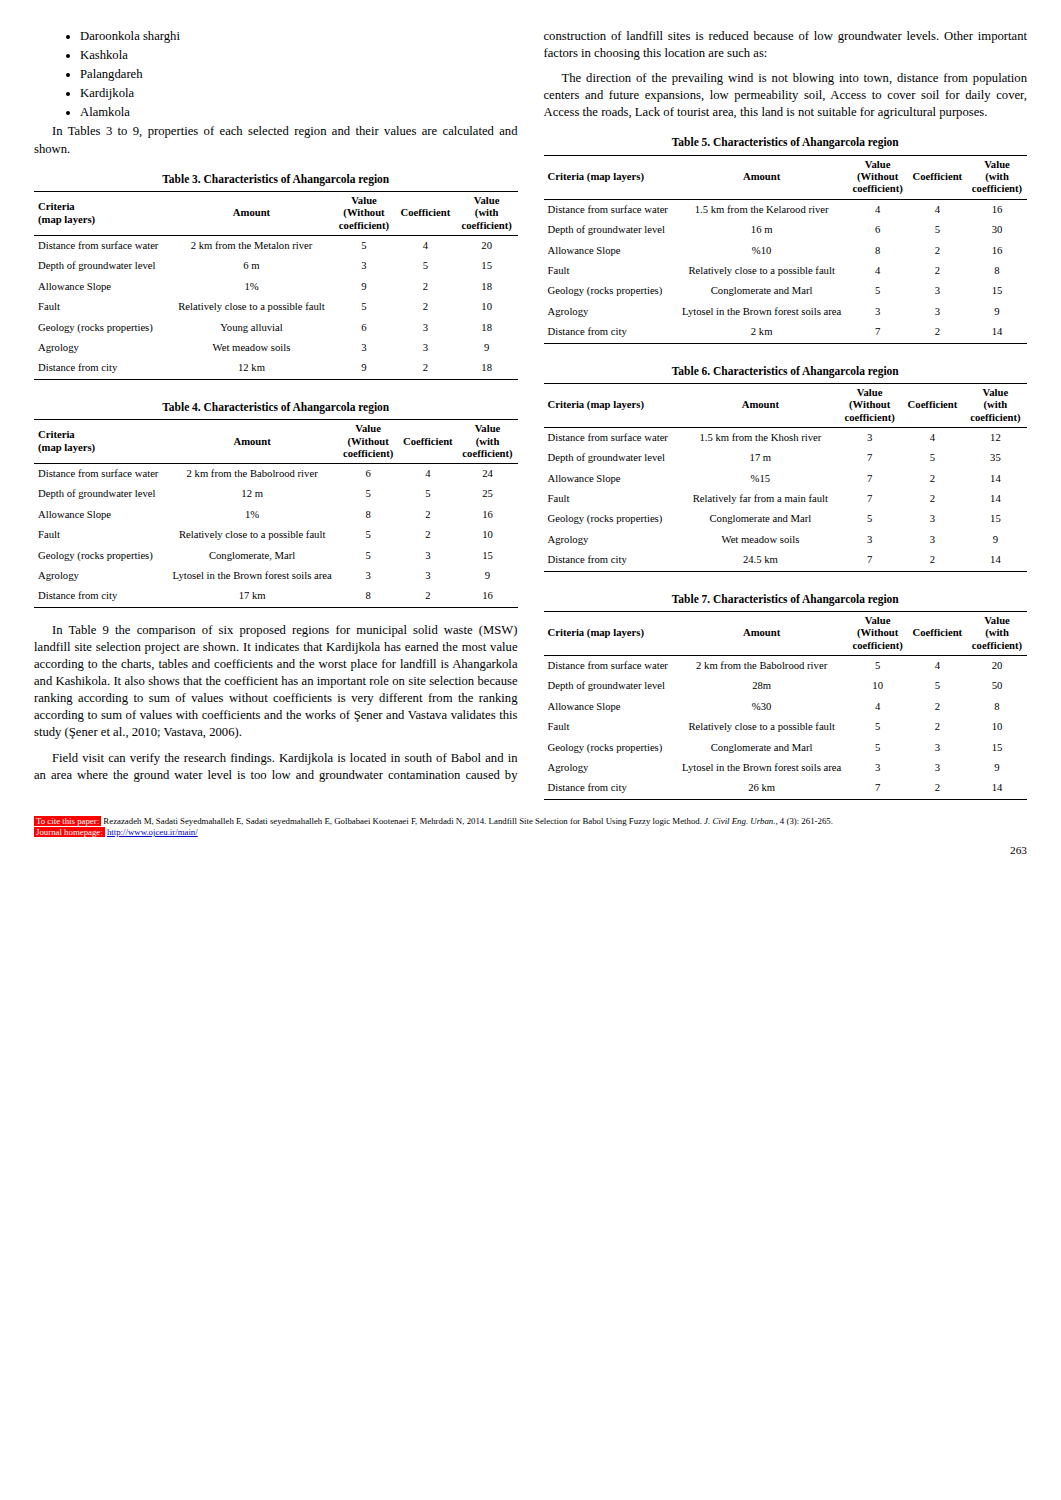Daroonkola sharghi
Kashkola
Palangdareh
Kardijkola
Alamkola
In Tables 3 to 9, properties of each selected region and their values are calculated and shown.
Table 3. Characteristics of Ahangarcola region
| Criteria (map layers) | Amount | Value (Without coefficient) | Coefficient | Value (with coefficient) |
| --- | --- | --- | --- | --- |
| Distance from surface water | 2 km from the Metalon river | 5 | 4 | 20 |
| Depth of groundwater level | 6 m | 3 | 5 | 15 |
| Allowance Slope | 1% | 9 | 2 | 18 |
| Fault | Relatively close to a possible fault | 5 | 2 | 10 |
| Geology (rocks properties) | Young alluvial | 6 | 3 | 18 |
| Agrology | Wet meadow soils | 3 | 3 | 9 |
| Distance from city | 12 km | 9 | 2 | 18 |
Table 4. Characteristics of Ahangarcola region
| Criteria (map layers) | Amount | Value (Without coefficient) | Coefficient | Value (with coefficient) |
| --- | --- | --- | --- | --- |
| Distance from surface water | 2 km from the Babolrood river | 6 | 4 | 24 |
| Depth of groundwater level | 12 m | 5 | 5 | 25 |
| Allowance Slope | 1% | 8 | 2 | 16 |
| Fault | Relatively close to a possible fault | 5 | 2 | 10 |
| Geology (rocks properties) | Conglomerate, Marl | 5 | 3 | 15 |
| Agrology | Lytosel in the Brown forest soils area | 3 | 3 | 9 |
| Distance from city | 17 km | 8 | 2 | 16 |
In Table 9 the comparison of six proposed regions for municipal solid waste (MSW) landfill site selection project are shown. It indicates that Kardijkola has earned the most value according to the charts, tables and coefficients and the worst place for landfill is Ahangarkola and Kashikola. It also shows that the coefficient has an important role on site selection because ranking according to sum of values without coefficients is very different from the ranking according to sum of values with coefficients and the works of Şener and Vastava validates this study (Şener et al., 2010; Vastava, 2006).
Field visit can verify the research findings. Kardijkola is located in south of Babol and in an area where the ground water level is too low and groundwater contamination caused by construction of landfill sites is reduced because of low groundwater levels. Other important factors in choosing this location are such as:
The direction of the prevailing wind is not blowing into town, distance from population centers and future expansions, low permeability soil, Access to cover soil for daily cover, Access the roads, Lack of tourist area, this land is not suitable for agricultural purposes.
Table 5. Characteristics of Ahangarcola region
| Criteria (map layers) | Amount | Value (Without coefficient) | Coefficient | Value (with coefficient) |
| --- | --- | --- | --- | --- |
| Distance from surface water | 1.5 km from the Kelarood river | 4 | 4 | 16 |
| Depth of groundwater level | 16 m | 6 | 5 | 30 |
| Allowance Slope | %10 | 8 | 2 | 16 |
| Fault | Relatively close to a possible fault | 4 | 2 | 8 |
| Geology (rocks properties) | Conglomerate and Marl | 5 | 3 | 15 |
| Agrology | Lytosel in the Brown forest soils area | 3 | 3 | 9 |
| Distance from city | 2 km | 7 | 2 | 14 |
Table 6. Characteristics of Ahangarcola region
| Criteria (map layers) | Amount | Value (Without coefficient) | Coefficient | Value (with coefficient) |
| --- | --- | --- | --- | --- |
| Distance from surface water | 1.5 km from the Khosh river | 3 | 4 | 12 |
| Depth of groundwater level | 17 m | 7 | 5 | 35 |
| Allowance Slope | %15 | 7 | 2 | 14 |
| Fault | Relatively far from a main fault | 7 | 2 | 14 |
| Geology (rocks properties) | Conglomerate and Marl | 5 | 3 | 15 |
| Agrology | Wet meadow soils | 3 | 3 | 9 |
| Distance from city | 24.5 km | 7 | 2 | 14 |
Table 7. Characteristics of Ahangarcola region
| Criteria (map layers) | Amount | Value (Without coefficient) | Coefficient | Value (with coefficient) |
| --- | --- | --- | --- | --- |
| Distance from surface water | 2 km from the Babolrood river | 5 | 4 | 20 |
| Depth of groundwater level | 28m | 10 | 5 | 50 |
| Allowance Slope | %30 | 4 | 2 | 8 |
| Fault | Relatively close to a possible fault | 5 | 2 | 10 |
| Geology (rocks properties) | Conglomerate and Marl | 5 | 3 | 15 |
| Agrology | Lytosel in the Brown forest soils area | 3 | 3 | 9 |
| Distance from city | 26 km | 7 | 2 | 14 |
To cite this paper: Rezazadeh M, Sadati Seyedmahalleh E, Sadati seyedmahalleh E, Golbabaei Kootenaei F, Mehrdadi N, 2014. Landfill Site Selection for Babol Using Fuzzy logic Method. J. Civil Eng. Urban., 4 (3): 261-265.
Journal homepage: http://www.ojceu.ir/main/
263